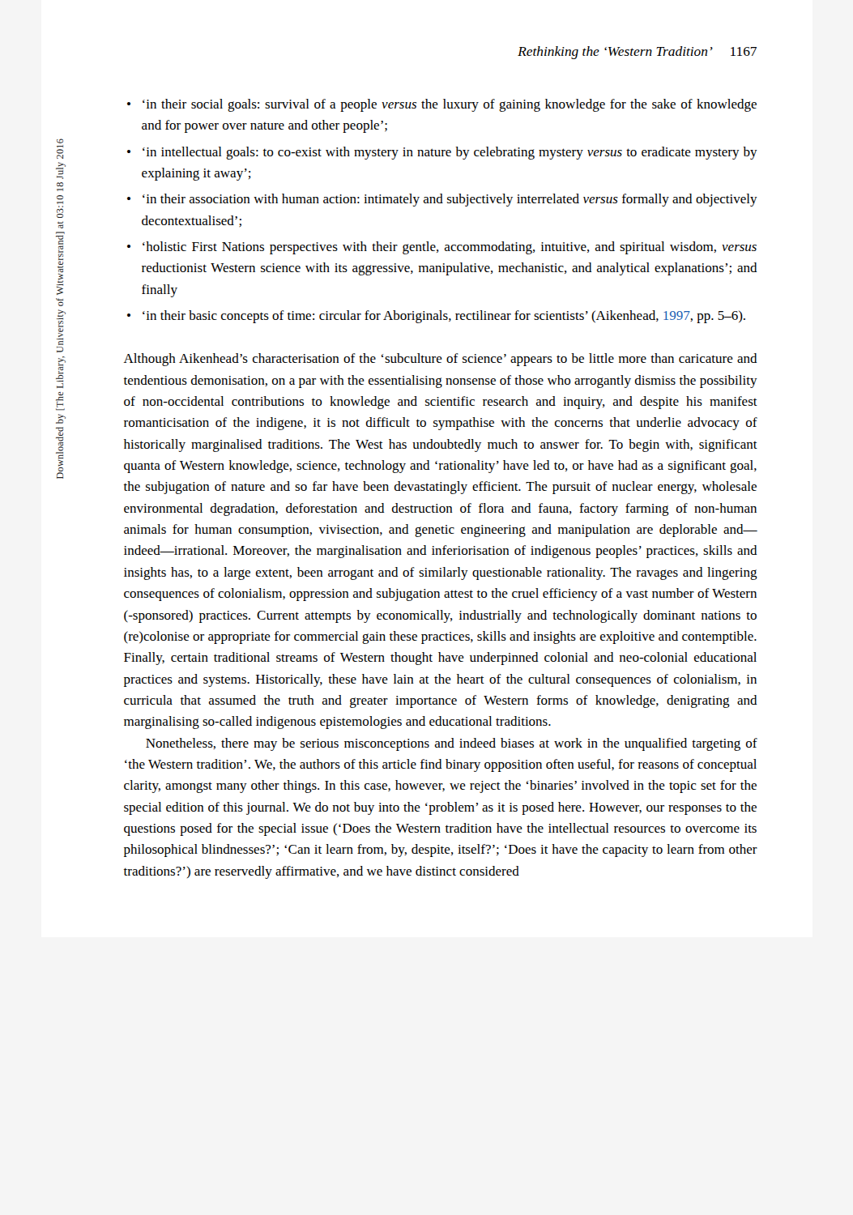Downloaded by [The Library, University of Witwatersrand] at 03:10 18 July 2016
Rethinking the ‘Western Tradition’1167
‘in their social goals: survival of a people versus the luxury of gaining knowledge for the sake of knowledge and for power over nature and other people’;
‘in intellectual goals: to co-exist with mystery in nature by celebrating mystery versus to eradicate mystery by explaining it away’;
‘in their association with human action: intimately and subjectively interrelated versus formally and objectively decontextualised’;
‘holistic First Nations perspectives with their gentle, accommodating, intuitive, and spiritual wisdom, versus reductionist Western science with its aggressive, manipulative, mechanistic, and analytical explanations’; and finally
‘in their basic concepts of time: circular for Aboriginals, rectilinear for scientists’ (Aikenhead, 1997, pp. 5–6).
Although Aikenhead’s characterisation of the ‘subculture of science’ appears to be little more than caricature and tendentious demonisation, on a par with the essentialising nonsense of those who arrogantly dismiss the possibility of non-occidental contributions to knowledge and scientific research and inquiry, and despite his manifest romanticisation of the indigene, it is not difficult to sympathise with the concerns that underlie advocacy of historically marginalised traditions. The West has undoubtedly much to answer for. To begin with, significant quanta of Western knowledge, science, technology and ‘rationality’ have led to, or have had as a significant goal, the subjugation of nature and so far have been devastatingly efficient. The pursuit of nuclear energy, wholesale environmental degradation, deforestation and destruction of flora and fauna, factory farming of non-human animals for human consumption, vivisection, and genetic engineering and manipulation are deplorable and—indeed—irrational. Moreover, the marginalisation and inferiorisation of indigenous peoples’ practices, skills and insights has, to a large extent, been arrogant and of similarly questionable rationality. The ravages and lingering consequences of colonialism, oppression and subjugation attest to the cruel efficiency of a vast number of Western (-sponsored) practices. Current attempts by economically, industrially and technologically dominant nations to (re)colonise or appropriate for commercial gain these practices, skills and insights are exploitive and contemptible. Finally, certain traditional streams of Western thought have underpinned colonial and neo-colonial educational practices and systems. Historically, these have lain at the heart of the cultural consequences of colonialism, in curricula that assumed the truth and greater importance of Western forms of knowledge, denigrating and marginalising so-called indigenous epistemologies and educational traditions.
Nonetheless, there may be serious misconceptions and indeed biases at work in the unqualified targeting of ‘the Western tradition’. We, the authors of this article find binary opposition often useful, for reasons of conceptual clarity, amongst many other things. In this case, however, we reject the ‘binaries’ involved in the topic set for the special edition of this journal. We do not buy into the ‘problem’ as it is posed here. However, our responses to the questions posed for the special issue (‘Does the Western tradition have the intellectual resources to overcome its philosophical blindnesses?’; ‘Can it learn from, by, despite, itself?’; ‘Does it have the capacity to learn from other traditions?’) are reservedly affirmative, and we have distinct considered